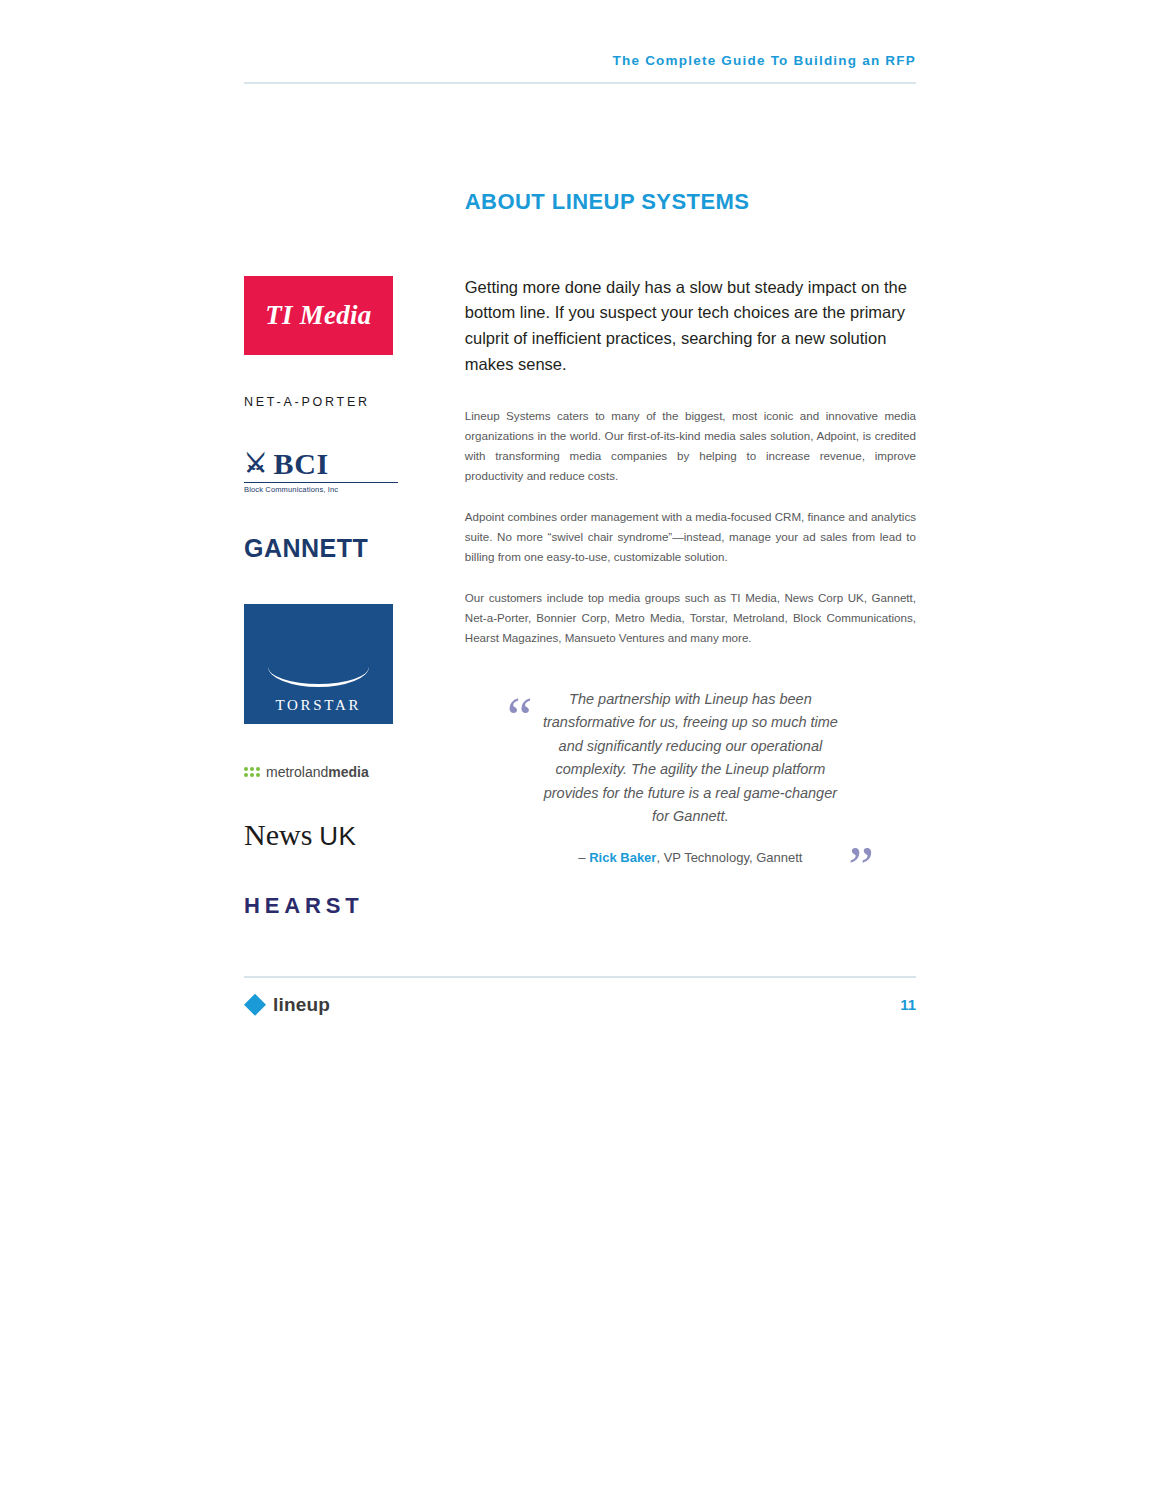The Complete Guide To Building an RFP
TI Media
NET-A-PORTER
⚔BCI
Block Communications, Inc
GANNETT
TORSTAR
metrolandmedia
News UK
HEARST
ABOUT LINEUP SYSTEMS
Getting more done daily has a slow but steady impact on the bottom line. If you suspect your tech choices are the primary culprit of inefficient practices, searching for a new solution makes sense.
Lineup Systems caters to many of the biggest, most iconic and innovative media organizations in the world. Our first-of-its-kind media sales solution, Adpoint, is credited with transforming media companies by helping to increase revenue, improve productivity and reduce costs.
Adpoint combines order management with a media-focused CRM, finance and analytics suite. No more “swivel chair syndrome”—instead, manage your ad sales from lead to billing from one easy-to-use, customizable solution.
Our customers include top media groups such as TI Media, News Corp UK, Gannett, Net-a-Porter, Bonnier Corp, Metro Media, Torstar, Metroland, Block Communications, Hearst Magazines, Mansueto Ventures and many more.
“
The partnership with Lineup has been transformative for us, freeing up so much time and significantly reducing our operational complexity. The agility the Lineup platform provides for the future is a real game-changer for Gannett.
”
– Rick Baker, VP Technology, Gannett
lineup
11